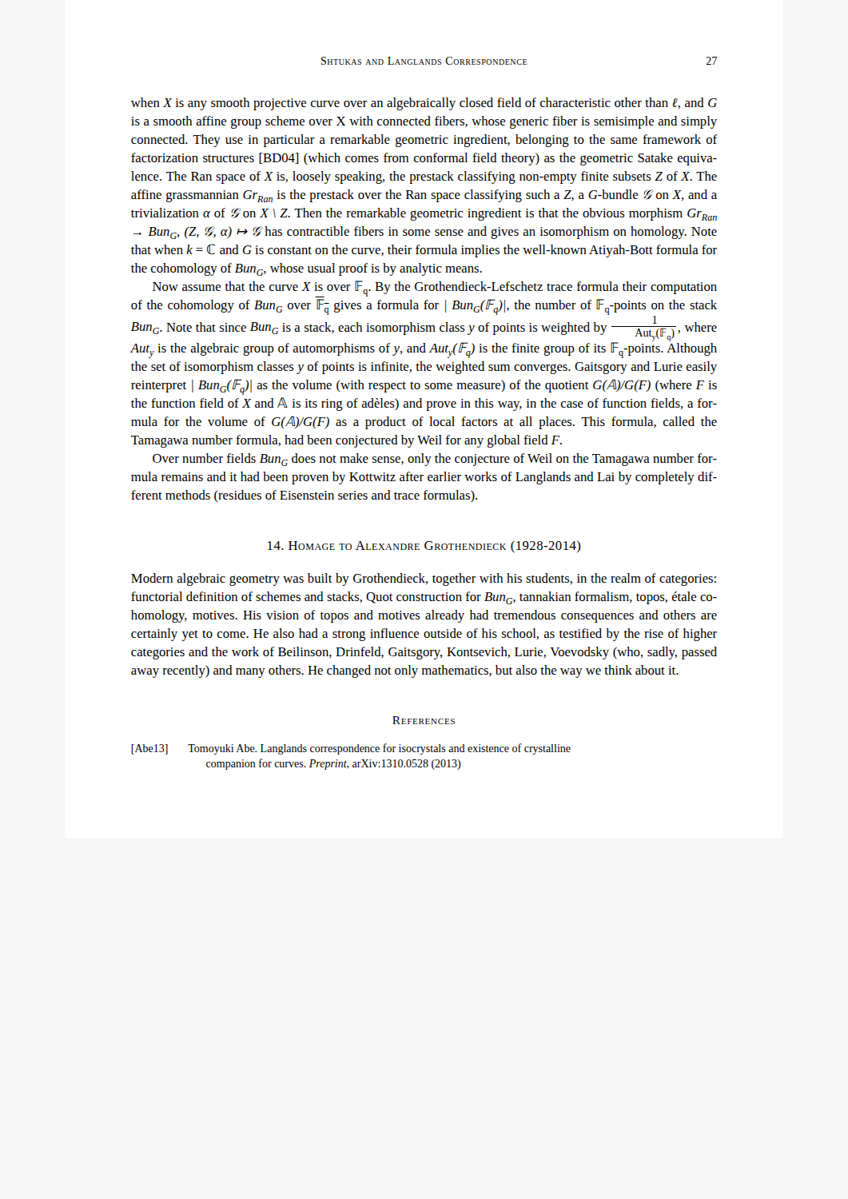Shtukas and Langlands Correspondence 27
when X is any smooth projective curve over an algebraically closed field of characteristic other than ℓ, and G is a smooth affine group scheme over X with connected fibers, whose generic fiber is semisimple and simply connected. They use in particular a remarkable geometric ingredient, belonging to the same framework of factorization structures [BD04] (which comes from conformal field theory) as the geometric Satake equivalence. The Ran space of X is, loosely speaking, the prestack classifying non-empty finite subsets Z of X. The affine grassmannian GrRan is the prestack over the Ran space classifying such a Z, a G-bundle 𝒢 on X, and a trivialization α of 𝒢 on X \ Z. Then the remarkable geometric ingredient is that the obvious morphism GrRan → BunG, (Z, 𝒢, α) ↦ 𝒢 has contractible fibers in some sense and gives an isomorphism on homology. Note that when k = ℂ and G is constant on the curve, their formula implies the well-known Atiyah-Bott formula for the cohomology of BunG, whose usual proof is by analytic means.
Now assume that the curve X is over 𝔽q. By the Grothendieck-Lefschetz trace formula their computation of the cohomology of BunG over 𝔽q gives a formula for | BunG(𝔽q)|, the number of 𝔽q-points on the stack BunG. Note that since BunG is a stack, each isomorphism class y of points is weighted by 1 Auty(𝔽q), where Auty is the algebraic group of automorphisms of y, and Auty(𝔽q) is the finite group of its 𝔽q-points. Although the set of isomorphism classes y of points is infinite, the weighted sum converges. Gaitsgory and Lurie easily reinterpret | BunG(𝔽q)| as the volume (with respect to some measure) of the quotient G(𝔸)/G(F) (where F is the function field of X and 𝔸 is its ring of adèles) and prove in this way, in the case of function fields, a formula for the volume of G(𝔸)/G(F) as a product of local factors at all places. This formula, called the Tamagawa number formula, had been conjectured by Weil for any global field F.
Over number fields BunG does not make sense, only the conjecture of Weil on the Tamagawa number formula remains and it had been proven by Kottwitz after earlier works of Langlands and Lai by completely different methods (residues of Eisenstein series and trace formulas).
14. Homage to Alexandre Grothendieck (1928-2014)
Modern algebraic geometry was built by Grothendieck, together with his students, in the realm of categories: functorial definition of schemes and stacks, Quot construction for BunG, tannakian formalism, topos, étale cohomology, motives. His vision of topos and motives already had tremendous consequences and others are certainly yet to come. He also had a strong influence outside of his school, as testified by the rise of higher categories and the work of Beilinson, Drinfeld, Gaitsgory, Kontsevich, Lurie, Voevodsky (who, sadly, passed away recently) and many others. He changed not only mathematics, but also the way we think about it.
References
[Abe13]
Tomoyuki Abe. Langlands correspondence for isocrystals and existence of crystalline companion for curves. Preprint, arXiv:1310.0528 (2013)